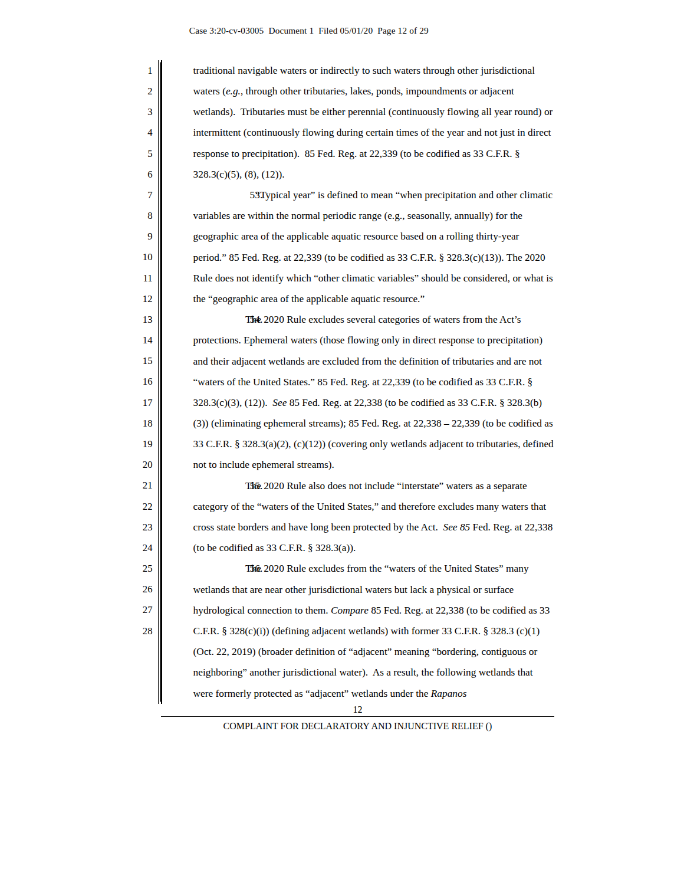Case 3:20-cv-03005 Document 1 Filed 05/01/20 Page 12 of 29
1
2
3
4
5
6
7
8
9
10
11
12
13
14
15
16
17
18
19
20
21
22
23
24
25
26
27
28
traditional navigable waters or indirectly to such waters through other jurisdictional waters (e.g., through other tributaries, lakes, ponds, impoundments or adjacent wetlands). Tributaries must be either perennial (continuously flowing all year round) or intermittent (continuously flowing during certain times of the year and not just in direct response to precipitation). 85 Fed. Reg. at 22,339 (to be codified as 33 C.F.R. § 328.3(c)(5), (8), (12)).
53. “Typical year” is defined to mean “when precipitation and other climatic variables are within the normal periodic range (e.g., seasonally, annually) for the geographic area of the applicable aquatic resource based on a rolling thirty-year period.” 85 Fed. Reg. at 22,339 (to be codified as 33 C.F.R. § 328.3(c)(13)). The 2020 Rule does not identify which “other climatic variables” should be considered, or what is the “geographic area of the applicable aquatic resource.”
54. The 2020 Rule excludes several categories of waters from the Act’s protections. Ephemeral waters (those flowing only in direct response to precipitation) and their adjacent wetlands are excluded from the definition of tributaries and are not “waters of the United States.” 85 Fed. Reg. at 22,339 (to be codified as 33 C.F.R. § 328.3(c)(3), (12)). See 85 Fed. Reg. at 22,338 (to be codified as 33 C.F.R. § 328.3(b)(3)) (eliminating ephemeral streams); 85 Fed. Reg. at 22,338 – 22,339 (to be codified as 33 C.F.R. § 328.3(a)(2), (c)(12)) (covering only wetlands adjacent to tributaries, defined not to include ephemeral streams).
55. The 2020 Rule also does not include “interstate” waters as a separate category of the “waters of the United States,” and therefore excludes many waters that cross state borders and have long been protected by the Act. See 85 Fed. Reg. at 22,338 (to be codified as 33 C.F.R. § 328.3(a)).
56. The 2020 Rule excludes from the “waters of the United States” many wetlands that are near other jurisdictional waters but lack a physical or surface hydrological connection to them. Compare 85 Fed. Reg. at 22,338 (to be codified as 33 C.F.R. § 328(c)(i)) (defining adjacent wetlands) with former 33 C.F.R. § 328.3 (c)(1) (Oct. 22, 2019) (broader definition of “adjacent” meaning “bordering, contiguous or neighboring” another jurisdictional water). As a result, the following wetlands that were formerly protected as “adjacent” wetlands under the Rapanos
12
COMPLAINT FOR DECLARATORY AND INJUNCTIVE RELIEF ()